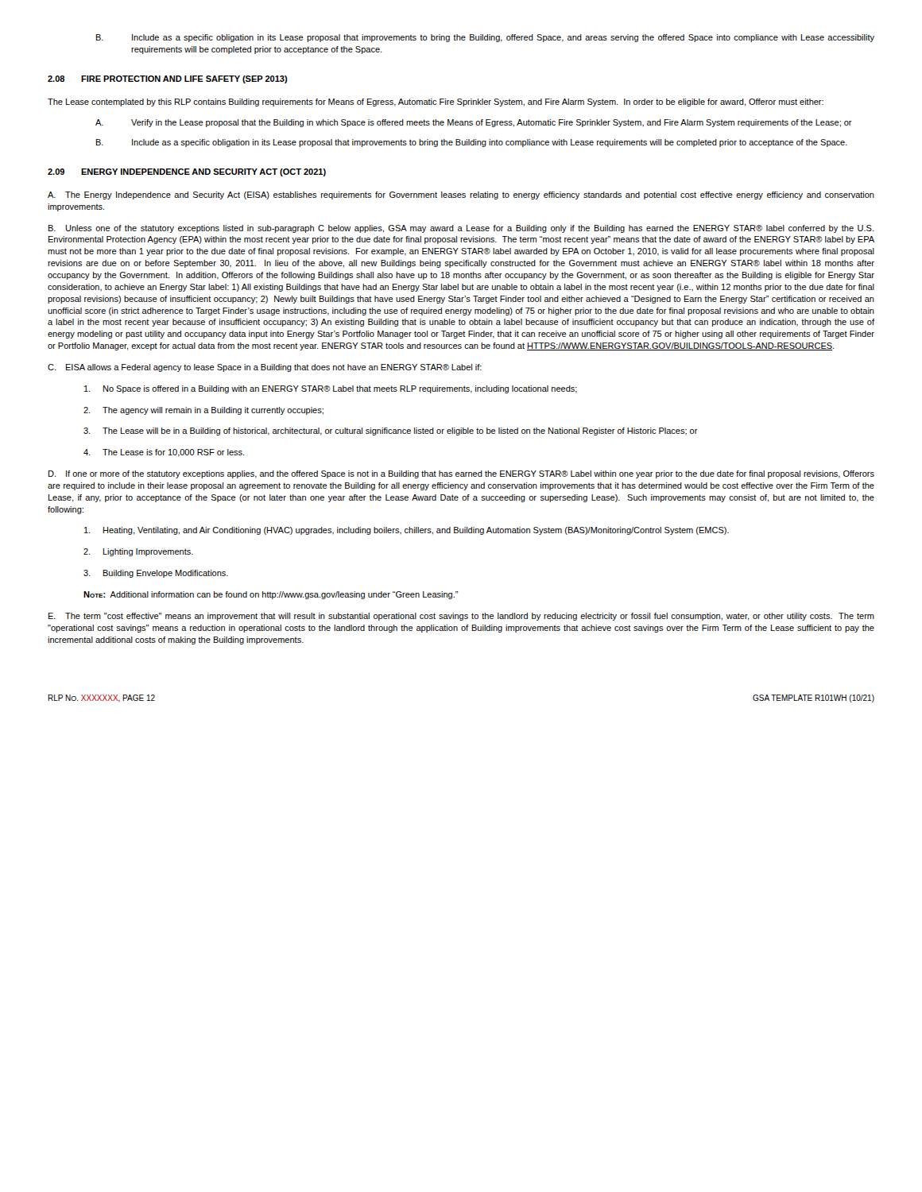B.
Include as a specific obligation in its Lease proposal that improvements to bring the Building, offered Space, and areas serving the offered Space into compliance with Lease accessibility requirements will be completed prior to acceptance of the Space.
2.08 FIRE PROTECTION AND LIFE SAFETY (SEP 2013)
The Lease contemplated by this RLP contains Building requirements for Means of Egress, Automatic Fire Sprinkler System, and Fire Alarm System. In order to be eligible for award, Offeror must either:
A.
Verify in the Lease proposal that the Building in which Space is offered meets the Means of Egress, Automatic Fire Sprinkler System, and Fire Alarm System requirements of the Lease; or
B.
Include as a specific obligation in its Lease proposal that improvements to bring the Building into compliance with Lease requirements will be completed prior to acceptance of the Space.
2.09 ENERGY INDEPENDENCE AND SECURITY ACT (OCT 2021)
A. The Energy Independence and Security Act (EISA) establishes requirements for Government leases relating to energy efficiency standards and potential cost effective energy efficiency and conservation improvements.
B. Unless one of the statutory exceptions listed in sub-paragraph C below applies, GSA may award a Lease for a Building only if the Building has earned the ENERGY STAR® label conferred by the U.S. Environmental Protection Agency (EPA) within the most recent year prior to the due date for final proposal revisions. The term “most recent year” means that the date of award of the ENERGY STAR® label by EPA must not be more than 1 year prior to the due date of final proposal revisions. For example, an ENERGY STAR® label awarded by EPA on October 1, 2010, is valid for all lease procurements where final proposal revisions are due on or before September 30, 2011. In lieu of the above, all new Buildings being specifically constructed for the Government must achieve an ENERGY STAR® label within 18 months after occupancy by the Government. In addition, Offerors of the following Buildings shall also have up to 18 months after occupancy by the Government, or as soon thereafter as the Building is eligible for Energy Star consideration, to achieve an Energy Star label: 1) All existing Buildings that have had an Energy Star label but are unable to obtain a label in the most recent year (i.e., within 12 months prior to the due date for final proposal revisions) because of insufficient occupancy; 2) Newly built Buildings that have used Energy Star’s Target Finder tool and either achieved a “Designed to Earn the Energy Star” certification or received an unofficial score (in strict adherence to Target Finder’s usage instructions, including the use of required energy modeling) of 75 or higher prior to the due date for final proposal revisions and who are unable to obtain a label in the most recent year because of insufficient occupancy; 3) An existing Building that is unable to obtain a label because of insufficient occupancy but that can produce an indication, through the use of energy modeling or past utility and occupancy data input into Energy Star’s Portfolio Manager tool or Target Finder, that it can receive an unofficial score of 75 or higher using all other requirements of Target Finder or Portfolio Manager, except for actual data from the most recent year. ENERGY STAR tools and resources can be found at HTTPS://WWW.ENERGYSTAR.GOV/BUILDINGS/TOOLS-AND-RESOURCES.
C. EISA allows a Federal agency to lease Space in a Building that does not have an ENERGY STAR® Label if:
1. No Space is offered in a Building with an ENERGY STAR® Label that meets RLP requirements, including locational needs;
2. The agency will remain in a Building it currently occupies;
3. The Lease will be in a Building of historical, architectural, or cultural significance listed or eligible to be listed on the National Register of Historic Places; or
4. The Lease is for 10,000 RSF or less.
D. If one or more of the statutory exceptions applies, and the offered Space is not in a Building that has earned the ENERGY STAR® Label within one year prior to the due date for final proposal revisions, Offerors are required to include in their lease proposal an agreement to renovate the Building for all energy efficiency and conservation improvements that it has determined would be cost effective over the Firm Term of the Lease, if any, prior to acceptance of the Space (or not later than one year after the Lease Award Date of a succeeding or superseding Lease). Such improvements may consist of, but are not limited to, the following:
1. Heating, Ventilating, and Air Conditioning (HVAC) upgrades, including boilers, chillers, and Building Automation System (BAS)/Monitoring/Control System (EMCS).
2. Lighting Improvements.
3. Building Envelope Modifications.
Note: Additional information can be found on http://www.gsa.gov/leasing under “Green Leasing.”
E. The term "cost effective" means an improvement that will result in substantial operational cost savings to the landlord by reducing electricity or fossil fuel consumption, water, or other utility costs. The term "operational cost savings" means a reduction in operational costs to the landlord through the application of Building improvements that achieve cost savings over the Firm Term of the Lease sufficient to pay the incremental additional costs of making the Building improvements.
RLP NO. XXXXXXX, PAGE 12
GSA TEMPLATE R101WH (10/21)